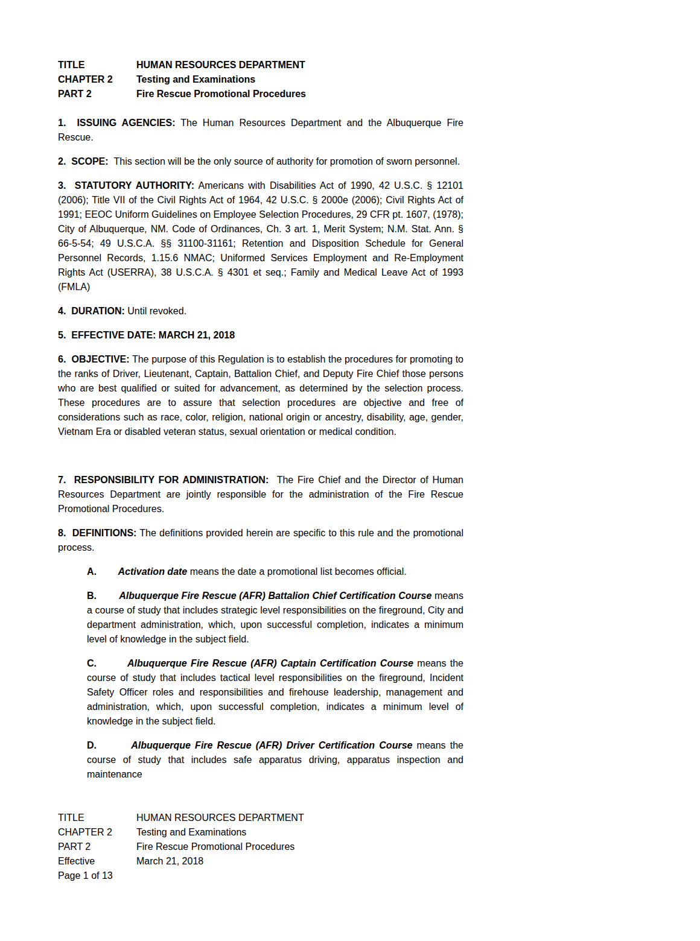TITLE HUMAN RESOURCES DEPARTMENT
CHAPTER 2 Testing and Examinations
PART 2 Fire Rescue Promotional Procedures
1. ISSUING AGENCIES: The Human Resources Department and the Albuquerque Fire Rescue.
2. SCOPE: This section will be the only source of authority for promotion of sworn personnel.
3. STATUTORY AUTHORITY: Americans with Disabilities Act of 1990, 42 U.S.C. § 12101 (2006); Title VII of the Civil Rights Act of 1964, 42 U.S.C. § 2000e (2006); Civil Rights Act of 1991; EEOC Uniform Guidelines on Employee Selection Procedures, 29 CFR pt. 1607, (1978); City of Albuquerque, NM. Code of Ordinances, Ch. 3 art. 1, Merit System; N.M. Stat. Ann. § 66-5-54; 49 U.S.C.A. §§ 31100-31161; Retention and Disposition Schedule for General Personnel Records, 1.15.6 NMAC; Uniformed Services Employment and Re-Employment Rights Act (USERRA), 38 U.S.C.A. § 4301 et seq.; Family and Medical Leave Act of 1993 (FMLA)
4. DURATION: Until revoked.
5. EFFECTIVE DATE: MARCH 21, 2018
6. OBJECTIVE: The purpose of this Regulation is to establish the procedures for promoting to the ranks of Driver, Lieutenant, Captain, Battalion Chief, and Deputy Fire Chief those persons who are best qualified or suited for advancement, as determined by the selection process. These procedures are to assure that selection procedures are objective and free of considerations such as race, color, religion, national origin or ancestry, disability, age, gender, Vietnam Era or disabled veteran status, sexual orientation or medical condition.
7. RESPONSIBILITY FOR ADMINISTRATION: The Fire Chief and the Director of Human Resources Department are jointly responsible for the administration of the Fire Rescue Promotional Procedures.
8. DEFINITIONS: The definitions provided herein are specific to this rule and the promotional process.
A. Activation date means the date a promotional list becomes official.
B. Albuquerque Fire Rescue (AFR) Battalion Chief Certification Course means a course of study that includes strategic level responsibilities on the fireground, City and department administration, which, upon successful completion, indicates a minimum level of knowledge in the subject field.
C. Albuquerque Fire Rescue (AFR) Captain Certification Course means the course of study that includes tactical level responsibilities on the fireground, Incident Safety Officer roles and responsibilities and firehouse leadership, management and administration, which, upon successful completion, indicates a minimum level of knowledge in the subject field.
D. Albuquerque Fire Rescue (AFR) Driver Certification Course means the course of study that includes safe apparatus driving, apparatus inspection and maintenance
TITLE HUMAN RESOURCES DEPARTMENT
CHAPTER 2 Testing and Examinations
PART 2 Fire Rescue Promotional Procedures
Effective March 21, 2018
Page 1 of 13